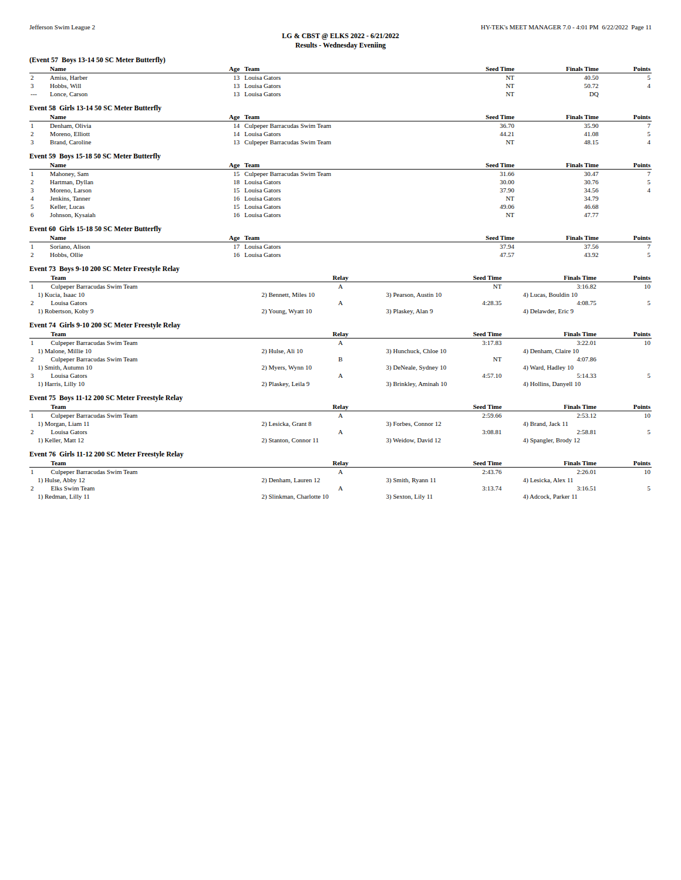Jefferson Swim League 2
HY-TEK's MEET MANAGER 7.0 - 4:01 PM 6/22/2022 Page 11
LG & CBST @ ELKS 2022 - 6/21/2022
Results - Wednesday Eveniing
(Event 57 Boys 13-14 50 SC Meter Butterfly)
| | Name | Age | Team | Seed Time | Finals Time | Points |
| --- | --- | --- | --- | --- | --- | --- |
| 2 | Amiss, Harber | 13 | Louisa Gators | NT | 40.50 | 5 |
| 3 | Hobbs, Will | 13 | Louisa Gators | NT | 50.72 | 4 |
| --- | Lonce, Carson | 13 | Louisa Gators | NT | DQ | |
Event 58 Girls 13-14 50 SC Meter Butterfly
| | Name | Age | Team | Seed Time | Finals Time | Points |
| --- | --- | --- | --- | --- | --- | --- |
| 1 | Denham, Olivia | 14 | Culpeper Barracudas Swim Team | 36.70 | 35.90 | 7 |
| 2 | Moreno, Elliott | 14 | Louisa Gators | 44.21 | 41.08 | 5 |
| 3 | Brand, Caroline | 13 | Culpeper Barracudas Swim Team | NT | 48.15 | 4 |
Event 59 Boys 15-18 50 SC Meter Butterfly
| | Name | Age | Team | Seed Time | Finals Time | Points |
| --- | --- | --- | --- | --- | --- | --- |
| 1 | Mahoney, Sam | 15 | Culpeper Barracudas Swim Team | 31.66 | 30.47 | 7 |
| 2 | Hartman, Dyllan | 18 | Louisa Gators | 30.00 | 30.76 | 5 |
| 3 | Moreno, Larson | 15 | Louisa Gators | 37.90 | 34.56 | 4 |
| 4 | Jenkins, Tanner | 16 | Louisa Gators | NT | 34.79 | |
| 5 | Keller, Lucas | 15 | Louisa Gators | 49.06 | 46.68 | |
| 6 | Johnson, Kysaiah | 16 | Louisa Gators | NT | 47.77 | |
Event 60 Girls 15-18 50 SC Meter Butterfly
| | Name | Age | Team | Seed Time | Finals Time | Points |
| --- | --- | --- | --- | --- | --- | --- |
| 1 | Soriano, Alison | 17 | Louisa Gators | 37.94 | 37.56 | 7 |
| 2 | Hobbs, Ollie | 16 | Louisa Gators | 47.57 | 43.92 | 5 |
Event 73 Boys 9-10 200 SC Meter Freestyle Relay
| | Team | Relay | Seed Time | Finals Time | Points |
| --- | --- | --- | --- | --- | --- |
| 1 | Culpeper Barracudas Swim Team | A | NT | 3:16.82 | 10 |
| 1) Kucia, Isaac 10 | 2) Bennett, Miles 10 | 3) Pearson, Austin 10 | 4) Lucas, Bouldin 10 |
| 2 | Louisa Gators | A | 4:28.35 | 4:08.75 | 5 |
| 1) Robertson, Koby 9 | 2) Young, Wyatt 10 | 3) Plaskey, Alan 9 | 4) Delawder, Eric 9 |
Event 74 Girls 9-10 200 SC Meter Freestyle Relay
| | Team | Relay | Seed Time | Finals Time | Points |
| --- | --- | --- | --- | --- | --- |
| 1 | Culpeper Barracudas Swim Team | A | 3:17.83 | 3:22.01 | 10 |
| 1) Malone, Millie 10 | 2) Hulse, Ali 10 | 3) Hunchuck, Chloe 10 | 4) Denham, Claire 10 |
| 2 | Culpeper Barracudas Swim Team | B | NT | 4:07.86 | |
| 1) Smith, Autumn 10 | 2) Myers, Wynn 10 | 3) DeNeale, Sydney 10 | 4) Ward, Hadley 10 |
| 3 | Louisa Gators | A | 4:57.10 | 5:14.33 | 5 |
| 1) Harris, Lilly 10 | 2) Plaskey, Leila 9 | 3) Brinkley, Aminah 10 | 4) Hollins, Danyell 10 |
Event 75 Boys 11-12 200 SC Meter Freestyle Relay
| | Team | Relay | Seed Time | Finals Time | Points |
| --- | --- | --- | --- | --- | --- |
| 1 | Culpeper Barracudas Swim Team | A | 2:59.66 | 2:53.12 | 10 |
| 1) Morgan, Liam 11 | 2) Lesicka, Grant 8 | 3) Forbes, Connor 12 | 4) Brand, Jack 11 |
| 2 | Louisa Gators | A | 3:08.81 | 2:58.81 | 5 |
| 1) Keller, Matt 12 | 2) Stanton, Connor 11 | 3) Weidow, David 12 | 4) Spangler, Brody 12 |
Event 76 Girls 11-12 200 SC Meter Freestyle Relay
| | Team | Relay | Seed Time | Finals Time | Points |
| --- | --- | --- | --- | --- | --- |
| 1 | Culpeper Barracudas Swim Team | A | 2:43.76 | 2:26.01 | 10 |
| 1) Hulse, Abby 12 | 2) Denham, Lauren 12 | 3) Smith, Ryann 11 | 4) Lesicka, Alex 11 |
| 2 | Elks Swim Team | A | 3:13.74 | 3:16.51 | 5 |
| 1) Redman, Lilly 11 | 2) Slinkman, Charlotte 10 | 3) Sexton, Lily 11 | 4) Adcock, Parker 11 |